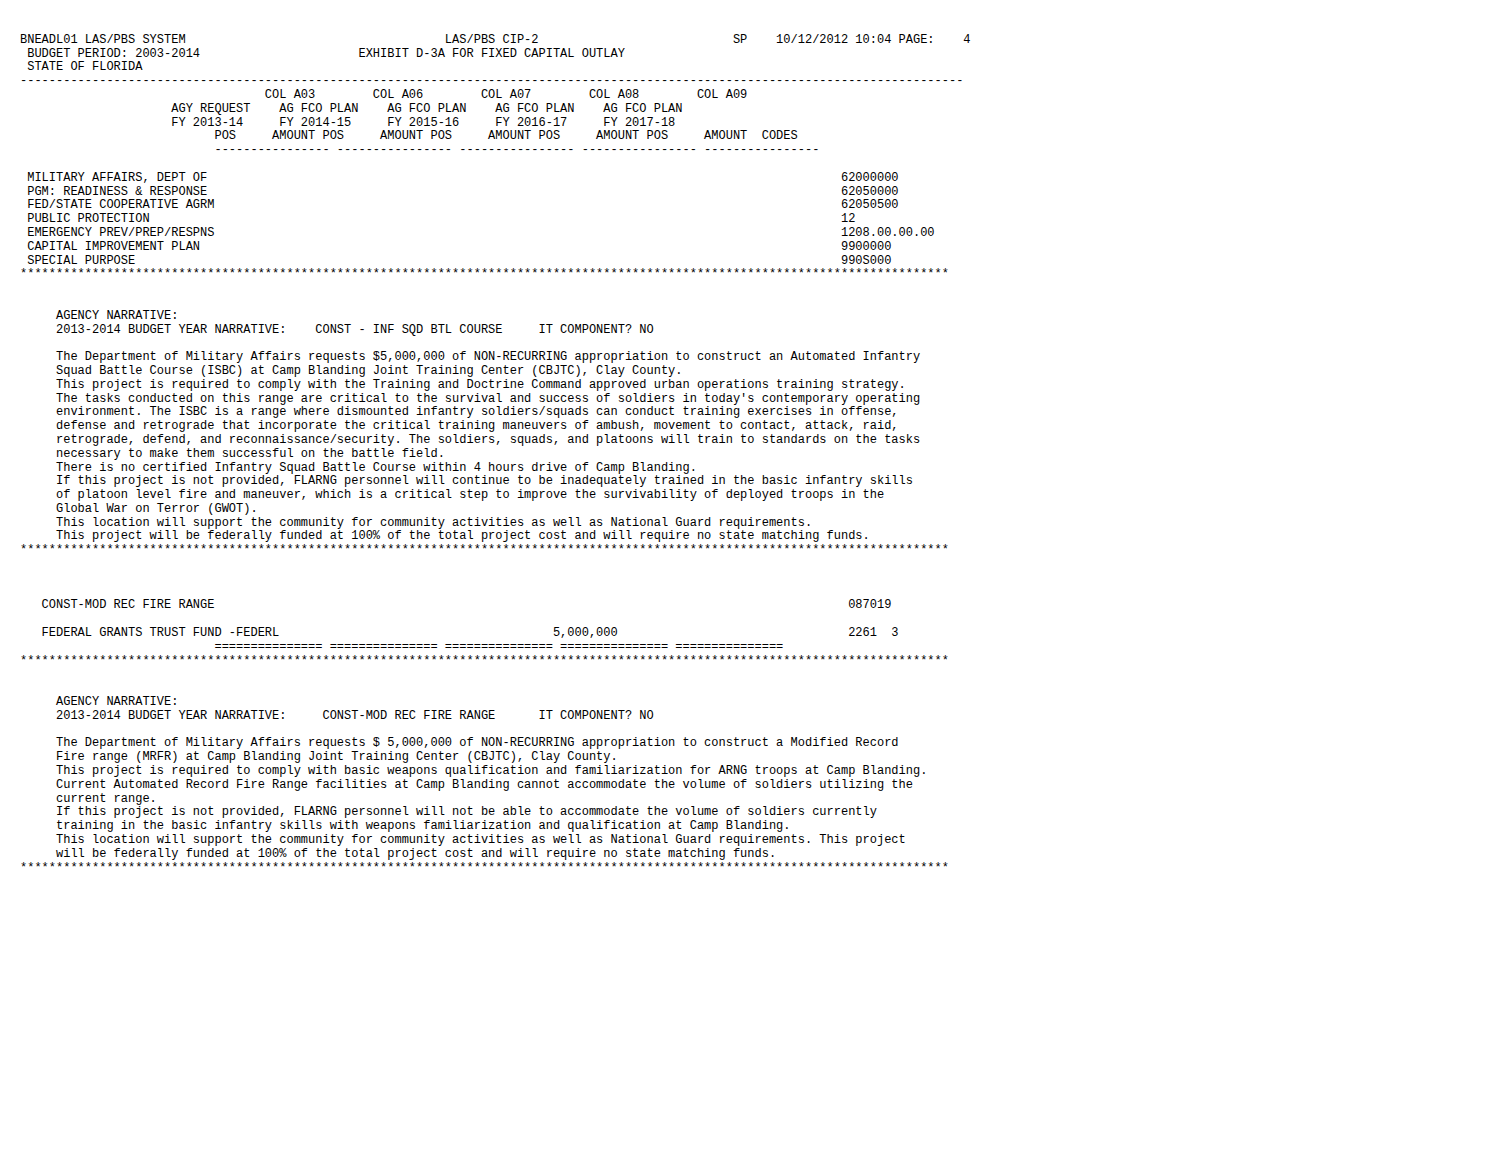BNEADL01 LAS/PBS SYSTEM LAS/PBS CIP-2 SP 10/12/2012 10:04 PAGE: 4 BUDGET PERIOD: 2003-2014 EXHIBIT D-3A FOR FIXED CAPITAL OUTLAY STATE OF FLORIDA ----------------------------------------------------------------------------------------------------------------------------------- COL A03 COL A06 COL A07 COL A08 COL A09 AGY REQUEST AG FCO PLAN AG FCO PLAN AG FCO PLAN AG FCO PLAN FY 2013-14 FY 2014-15 FY 2015-16 FY 2016-17 FY 2017-18 POS AMOUNT POS AMOUNT POS AMOUNT POS AMOUNT POS AMOUNT CODES ---------------- ---------------- ---------------- ---------------- ---------------- MILITARY AFFAIRS, DEPT OF 62000000 PGM: READINESS & RESPONSE 62050000 FED/STATE COOPERATIVE AGRM 62050500 PUBLIC PROTECTION 12 EMERGENCY PREV/PREP/RESPNS 1208.00.00.00 CAPITAL IMPROVEMENT PLAN 9900000 SPECIAL PURPOSE 990S000 ********************************************************************************************************************************* AGENCY NARRATIVE: 2013-2014 BUDGET YEAR NARRATIVE: CONST - INF SQD BTL COURSE IT COMPONENT? NO The Department of Military Affairs requests $5,000,000 of NON-RECURRING appropriation to construct an Automated Infantry Squad Battle Course (ISBC) at Camp Blanding Joint Training Center (CBJTC), Clay County. This project is required to comply with the Training and Doctrine Command approved urban operations training strategy. The tasks conducted on this range are critical to the survival and success of soldiers in today's contemporary operating environment. The ISBC is a range where dismounted infantry soldiers/squads can conduct training exercises in offense, defense and retrograde that incorporate the critical training maneuvers of ambush, movement to contact, attack, raid, retrograde, defend, and reconnaissance/security. The soldiers, squads, and platoons will train to standards on the tasks necessary to make them successful on the battle field. There is no certified Infantry Squad Battle Course within 4 hours drive of Camp Blanding. If this project is not provided, FLARNG personnel will continue to be inadequately trained in the basic infantry skills of platoon level fire and maneuver, which is a critical step to improve the survivability of deployed troops in the Global War on Terror (GWOT). This location will support the community for community activities as well as National Guard requirements. This project will be federally funded at 100% of the total project cost and will require no state matching funds. ********************************************************************************************************************************* CONST-MOD REC FIRE RANGE 087019 FEDERAL GRANTS TRUST FUND -FEDERL 5,000,000 2261 3 =============== =============== =============== =============== =============== ********************************************************************************************************************************* AGENCY NARRATIVE: 2013-2014 BUDGET YEAR NARRATIVE: CONST-MOD REC FIRE RANGE IT COMPONENT? NO The Department of Military Affairs requests $ 5,000,000 of NON-RECURRING appropriation to construct a Modified Record Fire range (MRFR) at Camp Blanding Joint Training Center (CBJTC), Clay County. This project is required to comply with basic weapons qualification and familiarization for ARNG troops at Camp Blanding. Current Automated Record Fire Range facilities at Camp Blanding cannot accommodate the volume of soldiers utilizing the current range. If this project is not provided, FLARNG personnel will not be able to accommodate the volume of soldiers currently training in the basic infantry skills with weapons familiarization and qualification at Camp Blanding. This location will support the community for community activities as well as National Guard requirements. This project will be federally funded at 100% of the total project cost and will require no state matching funds. *********************************************************************************************************************************